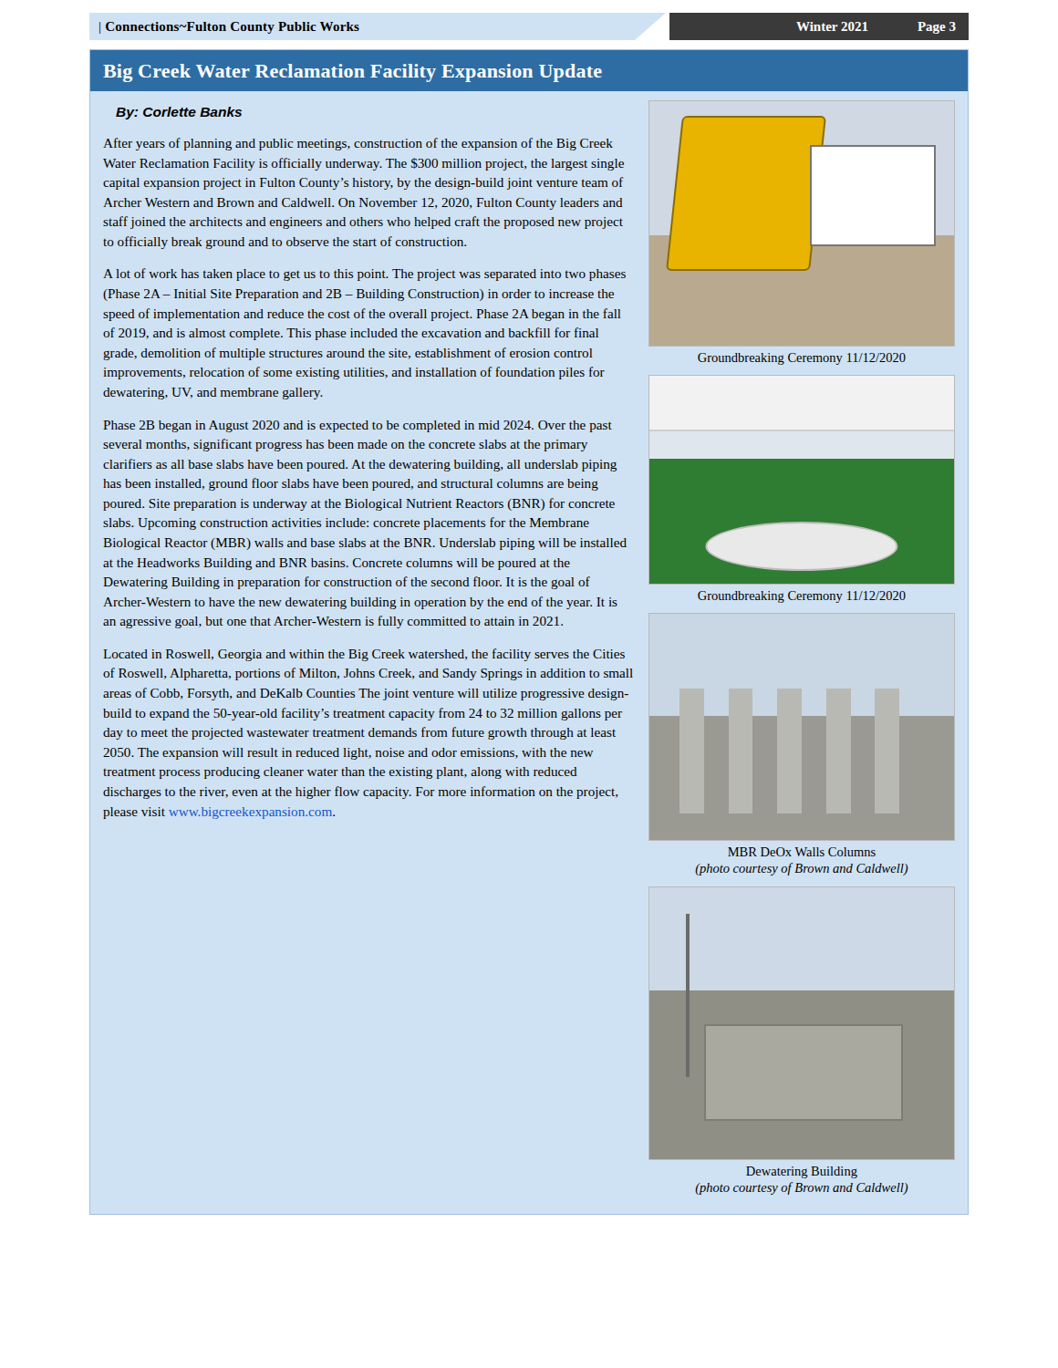|Connections~Fulton County Public Works
Winter 2021 Page 3
Big Creek Water Reclamation Facility Expansion Update
By: Corlette Banks
After years of planning and public meetings, construction of the expansion of the Big Creek Water Reclamation Facility is officially underway. The $300 million project, the largest single capital expansion project in Fulton County’s history, by the design-build joint venture team of Archer Western and Brown and Caldwell. On November 12, 2020, Fulton County leaders and staff joined the architects and engineers and others who helped craft the proposed new project to officially break ground and to observe the start of construction.
A lot of work has taken place to get us to this point. The project was separated into two phases (Phase 2A – Initial Site Preparation and 2B – Building Construction) in order to increase the speed of implementation and reduce the cost of the overall project. Phase 2A began in the fall of 2019, and is almost complete. This phase included the excavation and backfill for final grade, demolition of multiple structures around the site, establishment of erosion control improvements, relocation of some existing utilities, and installation of foundation piles for dewatering, UV, and membrane gallery.
Phase 2B began in August 2020 and is expected to be completed in mid 2024. Over the past several months, significant progress has been made on the concrete slabs at the primary clarifiers as all base slabs have been poured. At the dewatering building, all underslab piping has been installed, ground floor slabs have been poured, and structural columns are being poured. Site preparation is underway at the Biological Nutrient Reactors (BNR) for concrete slabs. Upcoming construction activities include: concrete placements for the Membrane Biological Reactor (MBR) walls and base slabs at the BNR. Underslab piping will be installed at the Headworks Building and BNR basins. Concrete columns will be poured at the Dewatering Building in preparation for construction of the second floor. It is the goal of Archer-Western to have the new dewatering building in operation by the end of the year. It is an agressive goal, but one that Archer-Western is fully committed to attain in 2021.
Located in Roswell, Georgia and within the Big Creek watershed, the facility serves the Cities of Roswell, Alpharetta, portions of Milton, Johns Creek, and Sandy Springs in addition to small areas of Cobb, Forsyth, and DeKalb Counties The joint venture will utilize progressive design-build to expand the 50-year-old facility’s treatment capacity from 24 to 32 million gallons per day to meet the projected wastewater treatment demands from future growth through at least 2050. The expansion will result in reduced light, noise and odor emissions, with the new treatment process producing cleaner water than the existing plant, along with reduced discharges to the river, even at the higher flow capacity. For more information on the project, please visit www.bigcreekexpansion.com.
Groundbreaking Ceremony 11/12/2020
Groundbreaking Ceremony 11/12/2020
MBR DeOx Walls Columns
(photo courtesy of Brown and Caldwell)
Dewatering Building
(photo courtesy of Brown and Caldwell)